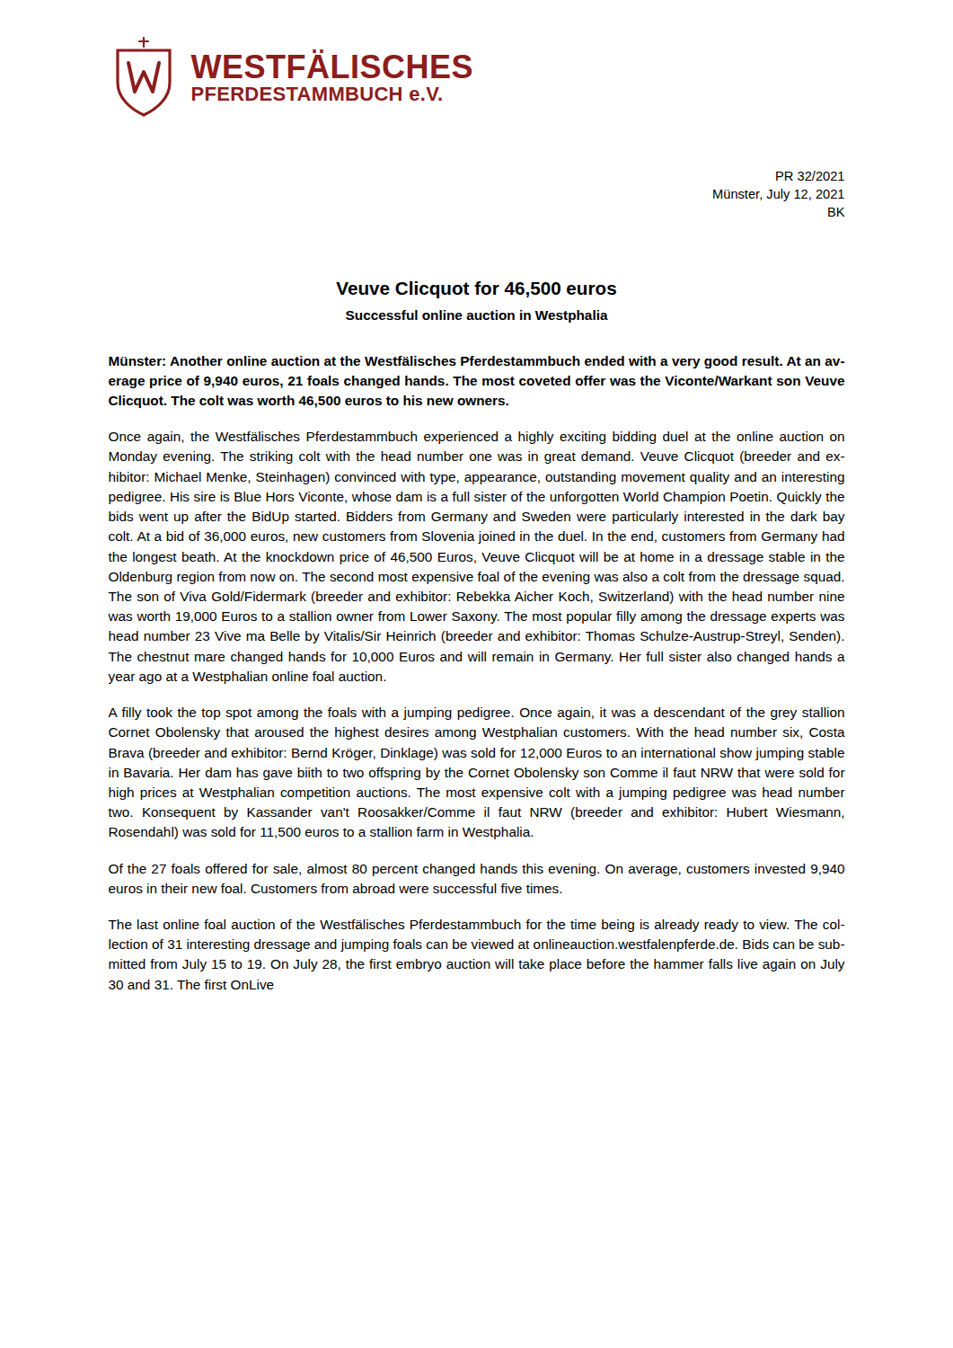WESTFÄLISCHES
PFERDESTAMMBUCH e.V.
PR 32/2021
Münster, July 12, 2021
BK
Veuve Clicquot for 46,500 euros
Successful online auction in Westphalia
Münster: Another online auction at the Westfälisches Pferdestammbuch ended with a very good result. At an average price of 9,940 euros, 21 foals changed hands. The most coveted offer was the Viconte/Warkant son Veuve Clicquot. The colt was worth 46,500 euros to his new owners.
Once again, the Westfälisches Pferdestammbuch experienced a highly exciting bidding duel at the online auction on Monday evening. The striking colt with the head number one was in great demand. Veuve Clicquot (breeder and exhibitor: Michael Menke, Steinhagen) convinced with type, appearance, outstanding movement quality and an interesting pedigree. His sire is Blue Hors Viconte, whose dam is a full sister of the unforgotten World Champion Poetin. Quickly the bids went up after the BidUp started. Bidders from Germany and Sweden were particularly interested in the dark bay colt. At a bid of 36,000 euros, new customers from Slovenia joined in the duel. In the end, customers from Germany had the longest beath. At the knockdown price of 46,500 Euros, Veuve Clicquot will be at home in a dressage stable in the Oldenburg region from now on. The second most expensive foal of the evening was also a colt from the dressage squad. The son of Viva Gold/Fidermark (breeder and exhibitor: Rebekka Aicher Koch, Switzerland) with the head number nine was worth 19,000 Euros to a stallion owner from Lower Saxony. The most popular filly among the dressage experts was head number 23 Vive ma Belle by Vitalis/Sir Heinrich (breeder and exhibitor: Thomas Schulze-Austrup-Streyl, Senden). The chestnut mare changed hands for 10,000 Euros and will remain in Germany. Her full sister also changed hands a year ago at a Westphalian online foal auction.
A filly took the top spot among the foals with a jumping pedigree. Once again, it was a descendant of the grey stallion Cornet Obolensky that aroused the highest desires among Westphalian customers. With the head number six, Costa Brava (breeder and exhibitor: Bernd Kröger, Dinklage) was sold for 12,000 Euros to an international show jumping stable in Bavaria. Her dam has gave biith to two offspring by the Cornet Obolensky son Comme il faut NRW that were sold for high prices at Westphalian competition auctions. The most expensive colt with a jumping pedigree was head number two. Konsequent by Kassander van't Roosakker/Comme il faut NRW (breeder and exhibitor: Hubert Wiesmann, Rosendahl) was sold for 11,500 euros to a stallion farm in Westphalia.
Of the 27 foals offered for sale, almost 80 percent changed hands this evening. On average, customers invested 9,940 euros in their new foal. Customers from abroad were successful five times.
The last online foal auction of the Westfälisches Pferdestammbuch for the time being is already ready to view. The collection of 31 interesting dressage and jumping foals can be viewed at onlineauction.westfalenpferde.de. Bids can be submitted from July 15 to 19. On July 28, the first embryo auction will take place before the hammer falls live again on July 30 and 31. The first OnLive